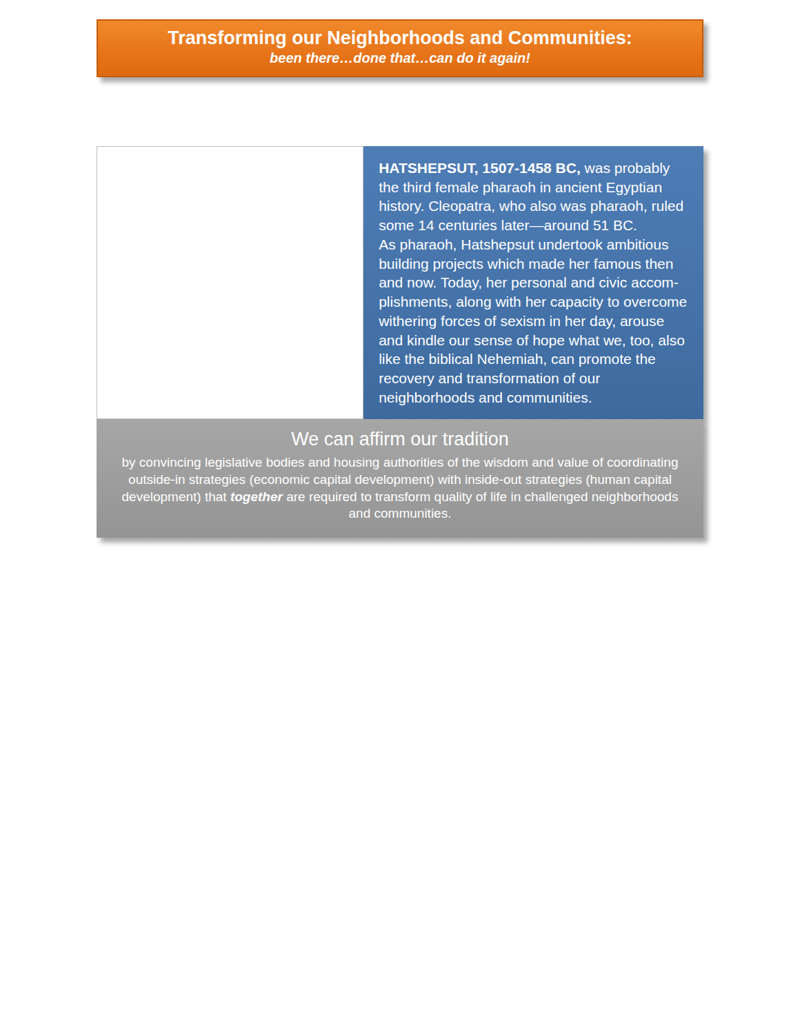Transforming our Neighborhoods and Communities:
been there…done that…can do it again!
HATSHEPSUT, 1507-1458 BC, was probably the third female pharaoh in ancient Egyptian history. Cleopatra, who also was pharaoh, ruled some 14 centuries later—around 51 BC.
As pharaoh, Hatshepsut undertook ambitious building projects which made her famous then and now. To­day, her personal and civic accom­plishments, along with her capacity to overcome withering forces of sexism in her day, arouse and kindle our sense of hope what we, too, also like the biblical Nehemiah, can promote the recovery and transformation of our neighborhoods and communities.
We can affirm our tradition
by convincing legislative bodies and housing authorities of the wisdom and value of coordinating outside-in strategies (economic capital development) with inside-out strategies (human capital development) that together are required to transform quality of life in challenged neighborhoods and communities.